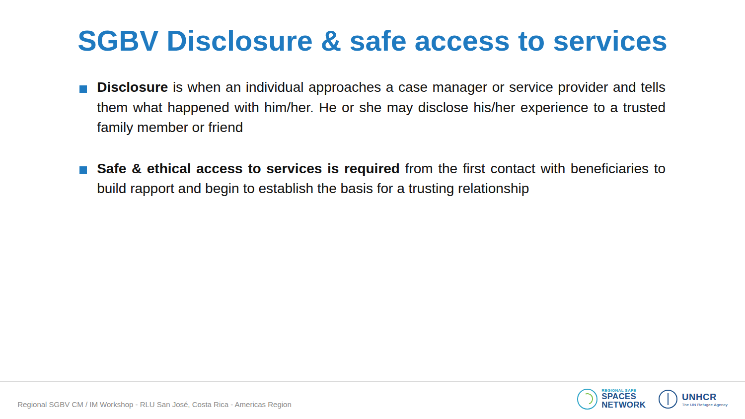SGBV Disclosure & safe access to services
Disclosure is when an individual approaches a case manager or service provider and tells them what happened with him/her. He or she may disclose his/her experience to a trusted family member or friend
Safe & ethical access to services is required from the first contact with beneficiaries to build rapport and begin to establish the basis for a trusting relationship
Regional SGBV CM / IM Workshop - RLU San José, Costa Rica - Americas Region
REGIONAL SAFE SPACES NETWORK
UNHCR The UN Refugee Agency